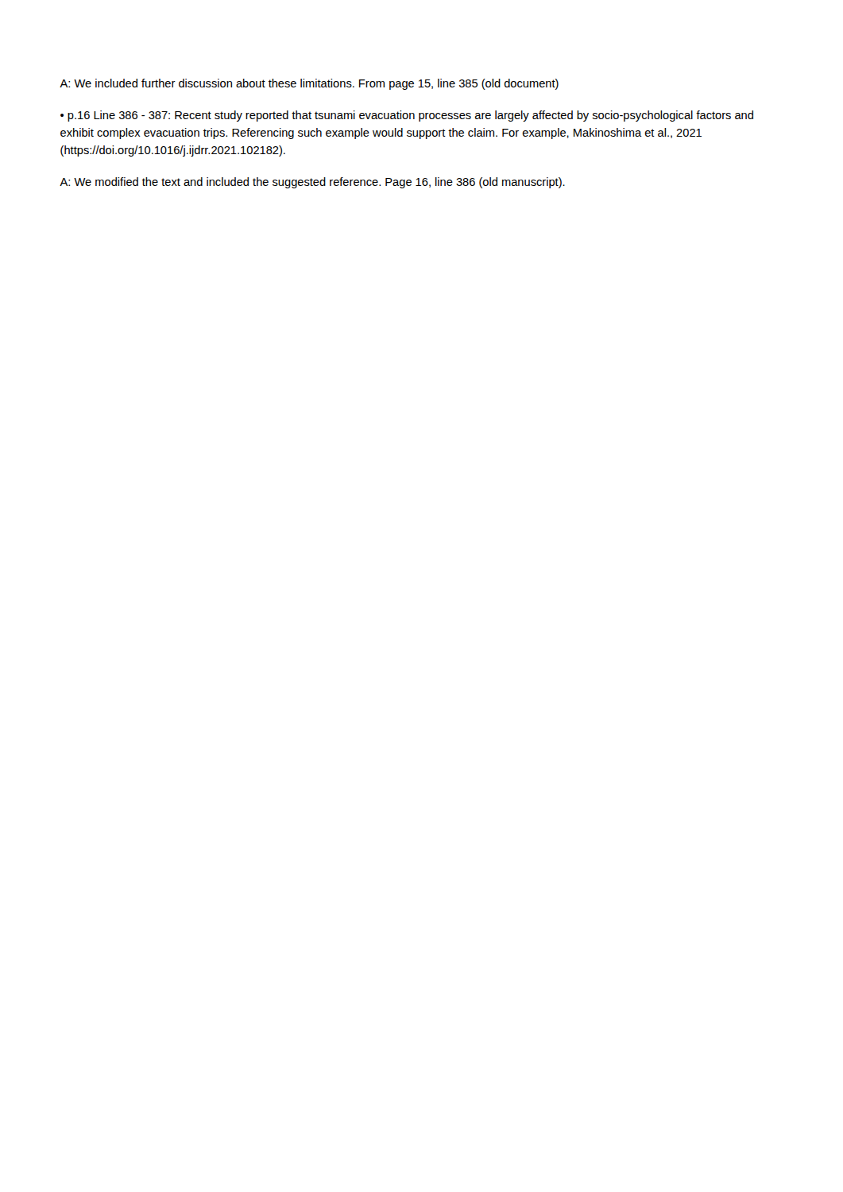A: We included further discussion about these limitations. From page 15, line 385 (old document)
• p.16 Line 386 - 387: Recent study reported that tsunami evacuation processes are largely affected by socio-psychological factors and exhibit complex evacuation trips. Referencing such example would support the claim. For example, Makinoshima et al., 2021 (https://doi.org/10.1016/j.ijdrr.2021.102182).
A: We modified the text and included the suggested reference. Page 16, line 386 (old manuscript).